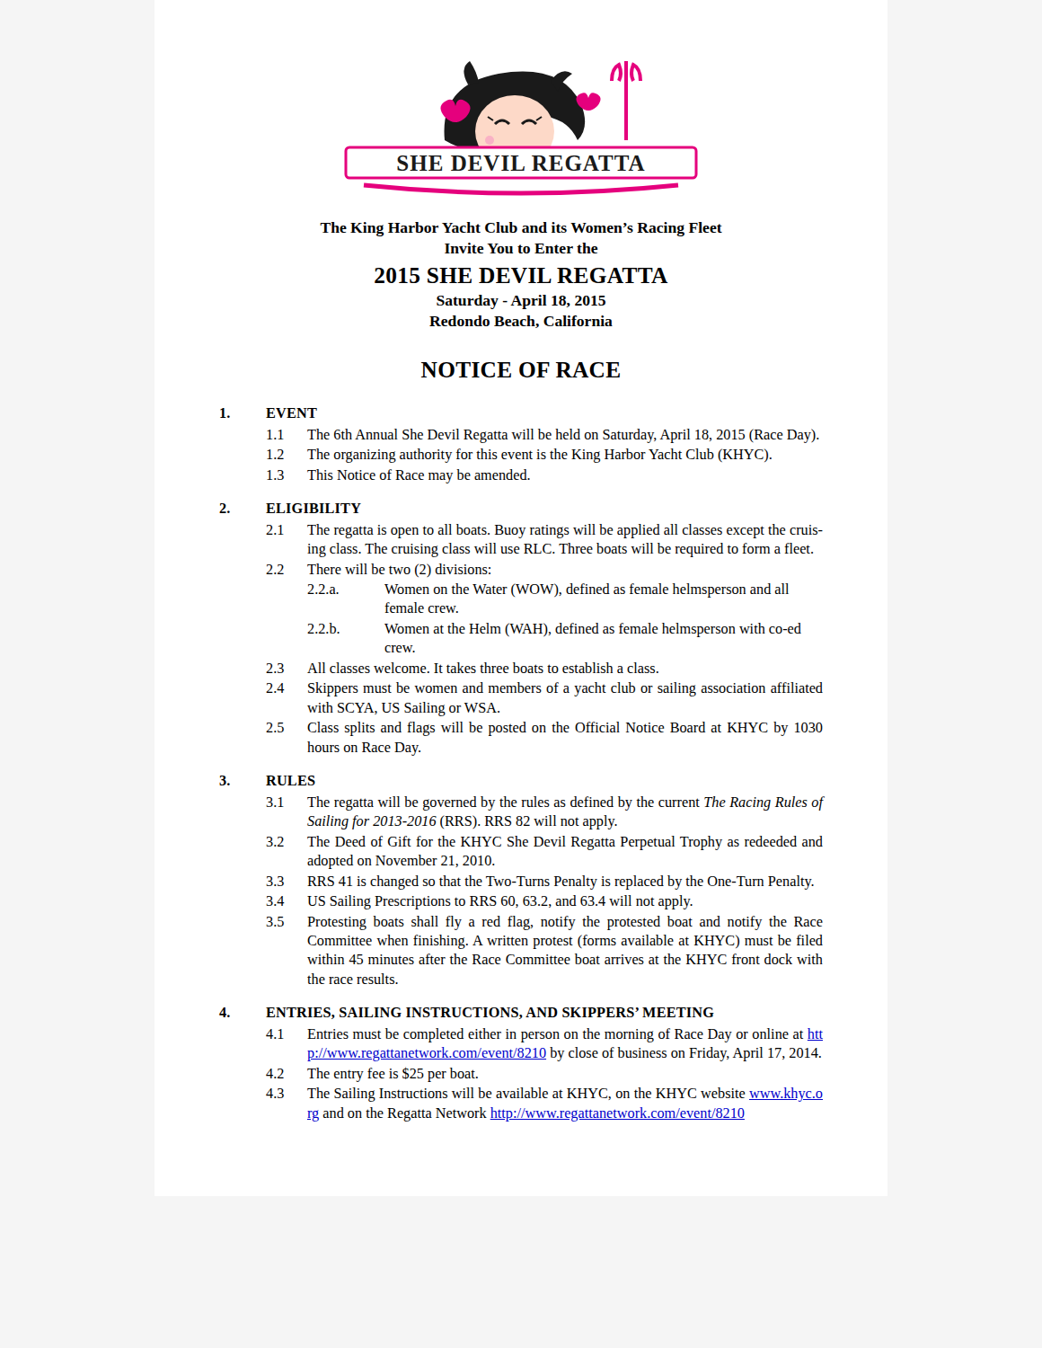SHE DEVIL REGATTA
The King Harbor Yacht Club and its Women’s Racing Fleet
Invite You to Enter the
2015 SHE DEVIL REGATTA
Saturday - April 18, 2015
Redondo Beach, California
NOTICE OF RACE
1.
EVENT
1.1
The 6th Annual She Devil Regatta will be held on Saturday, April 18, 2015 (Race Day).
1.2
The organizing authority for this event is the King Harbor Yacht Club (KHYC).
1.3
This Notice of Race may be amended.
2.
ELIGIBILITY
2.1
The regatta is open to all boats. Buoy ratings will be applied all classes except the cruising class. The cruising class will use RLC. Three boats will be required to form a fleet.
2.2
There will be two (2) divisions:
2.2.a.
Women on the Water (WOW), defined as female helmsperson and all female crew.
2.2.b.
Women at the Helm (WAH), defined as female helmsperson with co-ed crew.
2.3
All classes welcome. It takes three boats to establish a class.
2.4
Skippers must be women and members of a yacht club or sailing association affiliated with SCYA, US Sailing or WSA.
2.5
Class splits and flags will be posted on the Official Notice Board at KHYC by 1030 hours on Race Day.
3.
RULES
3.1
The regatta will be governed by the rules as defined by the current The Racing Rules of Sailing for 2013-2016 (RRS). RRS 82 will not apply.
3.2
The Deed of Gift for the KHYC She Devil Regatta Perpetual Trophy as redeeded and adopted on November 21, 2010.
3.3
RRS 41 is changed so that the Two-Turns Penalty is replaced by the One-Turn Penalty.
3.4
US Sailing Prescriptions to RRS 60, 63.2, and 63.4 will not apply.
3.5
Protesting boats shall fly a red flag, notify the protested boat and notify the Race Committee when finishing. A written protest (forms available at KHYC) must be filed within 45 minutes after the Race Committee boat arrives at the KHYC front dock with the race results.
4.
ENTRIES, SAILING INSTRUCTIONS, AND SKIPPERS’ MEETING
4.1
Entries must be completed either in person on the morning of Race Day or online at http://www.regattanetwork.com/event/8210 by close of business on Friday, April 17, 2014.
4.2
The entry fee is $25 per boat.
4.3
The Sailing Instructions will be available at KHYC, on the KHYC website www.khyc.org and on the Regatta Network http://www.regattanetwork.com/event/8210